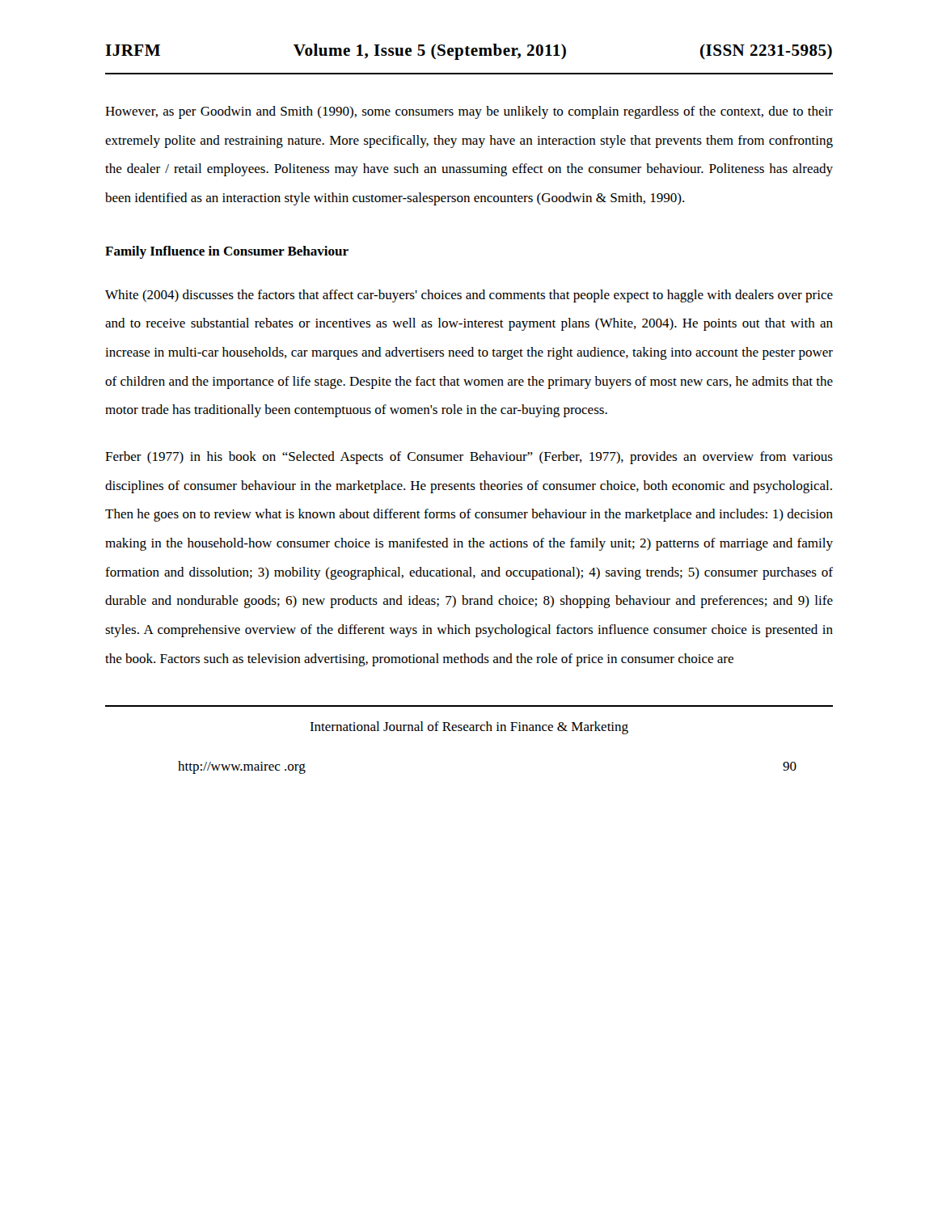IJRFM Volume 1, Issue 5 (September, 2011) (ISSN 2231-5985)
However, as per Goodwin and Smith (1990), some consumers may be unlikely to complain regardless of the context, due to their extremely polite and restraining nature. More specifically, they may have an interaction style that prevents them from confronting the dealer / retail employees. Politeness may have such an unassuming effect on the consumer behaviour. Politeness has already been identified as an interaction style within customer-salesperson encounters (Goodwin & Smith, 1990).
Family Influence in Consumer Behaviour
White (2004) discusses the factors that affect car-buyers' choices and comments that people expect to haggle with dealers over price and to receive substantial rebates or incentives as well as low-interest payment plans (White, 2004). He points out that with an increase in multi-car households, car marques and advertisers need to target the right audience, taking into account the pester power of children and the importance of life stage. Despite the fact that women are the primary buyers of most new cars, he admits that the motor trade has traditionally been contemptuous of women's role in the car-buying process.
Ferber (1977) in his book on “Selected Aspects of Consumer Behaviour” (Ferber, 1977), provides an overview from various disciplines of consumer behaviour in the marketplace. He presents theories of consumer choice, both economic and psychological. Then he goes on to review what is known about different forms of consumer behaviour in the marketplace and includes: 1) decision making in the household-how consumer choice is manifested in the actions of the family unit; 2) patterns of marriage and family formation and dissolution; 3) mobility (geographical, educational, and occupational); 4) saving trends; 5) consumer purchases of durable and nondurable goods; 6) new products and ideas; 7) brand choice; 8) shopping behaviour and preferences; and 9) life styles. A comprehensive overview of the different ways in which psychological factors influence consumer choice is presented in the book. Factors such as television advertising, promotional methods and the role of price in consumer choice are
International Journal of Research in Finance & Marketing
http://www.mairec .org 90